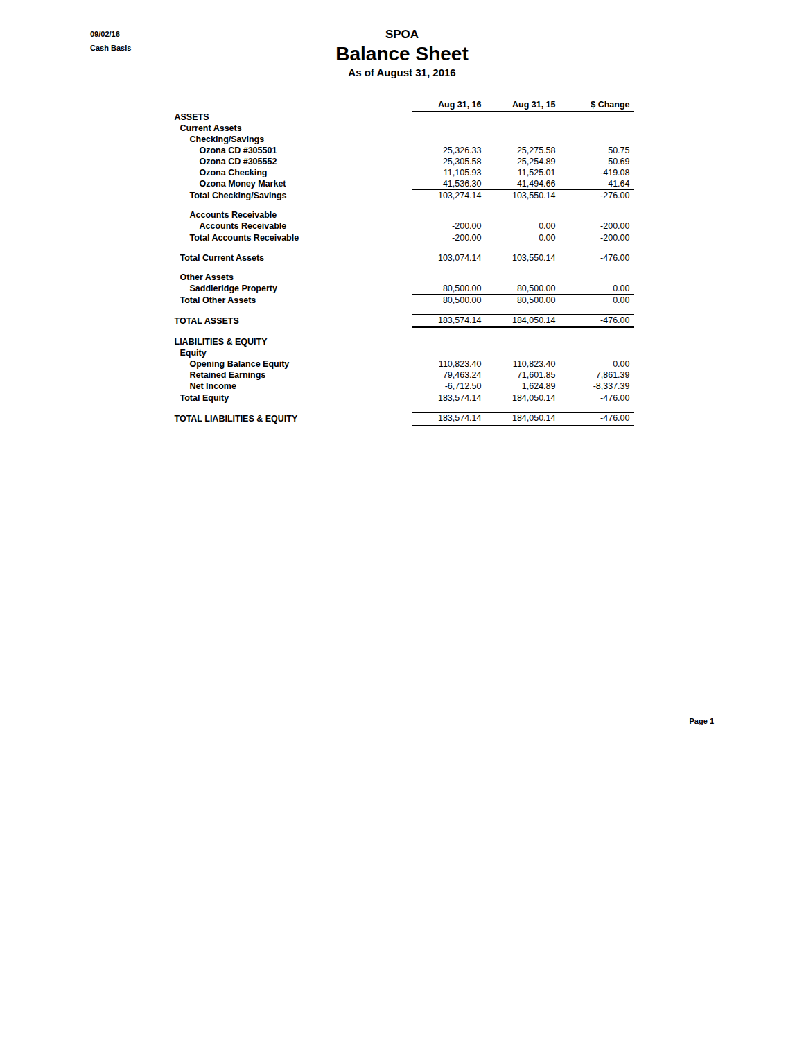09/02/16
Cash Basis
SPOA
Balance Sheet
As of August 31, 2016
| | Aug 31, 16 | Aug 31, 15 | $ Change |
| --- | --- | --- | --- |
| ASSETS | | | |
| Current Assets | | | |
| Checking/Savings | | | |
| Ozona CD #305501 | 25,326.33 | 25,275.58 | 50.75 |
| Ozona CD #305552 | 25,305.58 | 25,254.89 | 50.69 |
| Ozona Checking | 11,105.93 | 11,525.01 | -419.08 |
| Ozona Money Market | 41,536.30 | 41,494.66 | 41.64 |
| Total Checking/Savings | 103,274.14 | 103,550.14 | -276.00 |
| Accounts Receivable | | | |
| Accounts Receivable | -200.00 | 0.00 | -200.00 |
| Total Accounts Receivable | -200.00 | 0.00 | -200.00 |
| Total Current Assets | 103,074.14 | 103,550.14 | -476.00 |
| Other Assets | | | |
| Saddleridge Property | 80,500.00 | 80,500.00 | 0.00 |
| Total Other Assets | 80,500.00 | 80,500.00 | 0.00 |
| TOTAL ASSETS | 183,574.14 | 184,050.14 | -476.00 |
| LIABILITIES & EQUITY | | | |
| Equity | | | |
| Opening Balance Equity | 110,823.40 | 110,823.40 | 0.00 |
| Retained Earnings | 79,463.24 | 71,601.85 | 7,861.39 |
| Net Income | -6,712.50 | 1,624.89 | -8,337.39 |
| Total Equity | 183,574.14 | 184,050.14 | -476.00 |
| TOTAL LIABILITIES & EQUITY | 183,574.14 | 184,050.14 | -476.00 |
Page 1